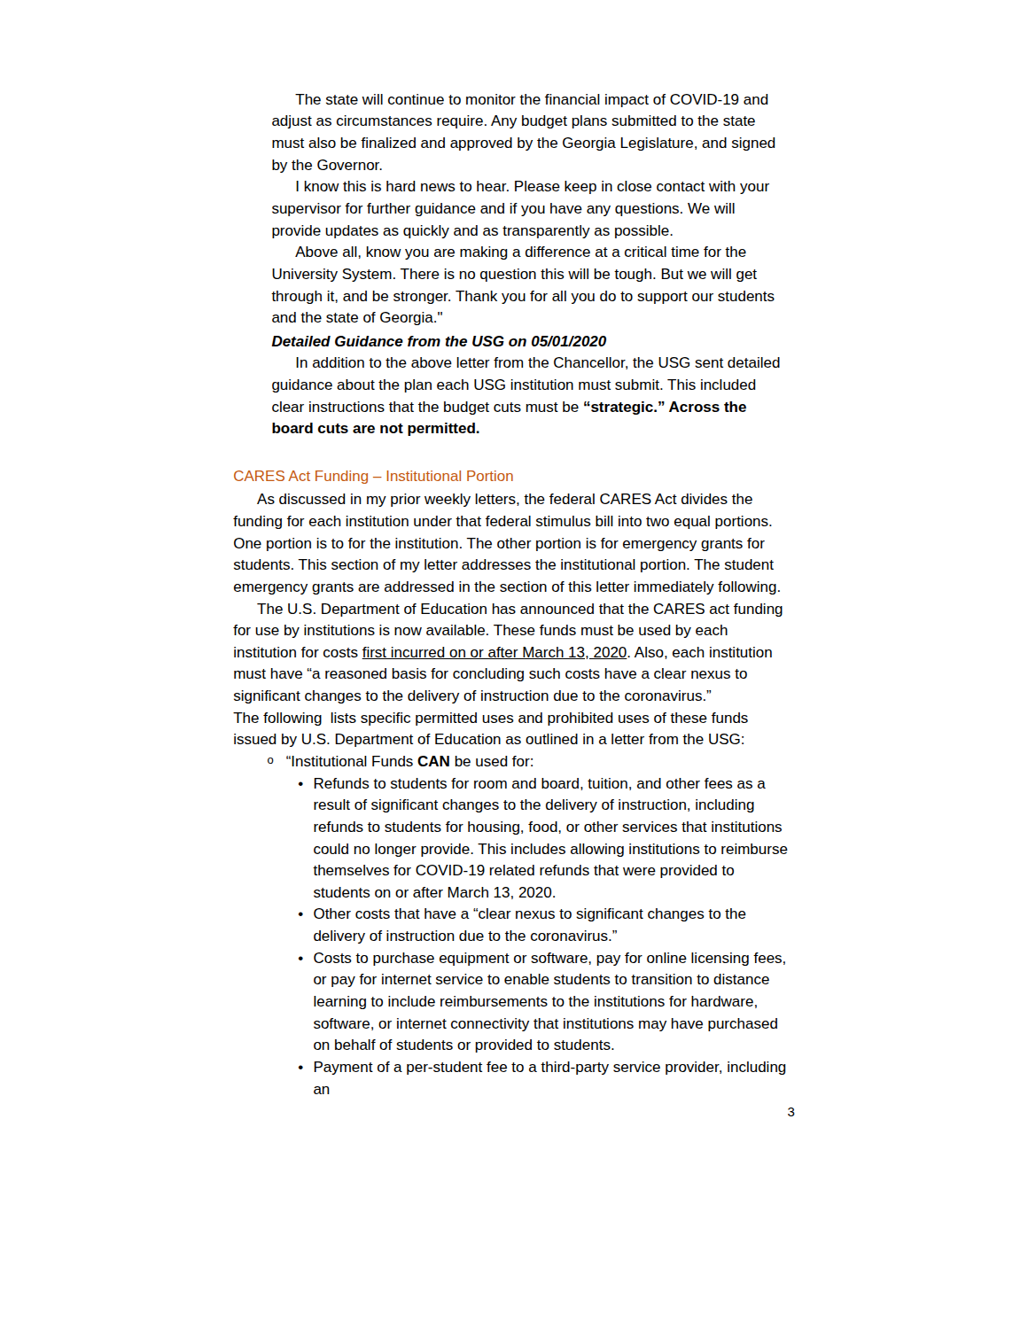The state will continue to monitor the financial impact of COVID-19 and adjust as circumstances require. Any budget plans submitted to the state must also be finalized and approved by the Georgia Legislature, and signed by the Governor.
I know this is hard news to hear. Please keep in close contact with your supervisor for further guidance and if you have any questions. We will provide updates as quickly and as transparently as possible.
Above all, know you are making a difference at a critical time for the University System. There is no question this will be tough. But we will get through it, and be stronger. Thank you for all you do to support our students and the state of Georgia."
Detailed Guidance from the USG on 05/01/2020
In addition to the above letter from the Chancellor, the USG sent detailed guidance about the plan each USG institution must submit. This included clear instructions that the budget cuts must be “strategic.” Across the board cuts are not permitted.
CARES Act Funding – Institutional Portion
As discussed in my prior weekly letters, the federal CARES Act divides the funding for each institution under that federal stimulus bill into two equal portions. One portion is to for the institution. The other portion is for emergency grants for students. This section of my letter addresses the institutional portion. The student emergency grants are addressed in the section of this letter immediately following.
The U.S. Department of Education has announced that the CARES act funding for use by institutions is now available. These funds must be used by each institution for costs first incurred on or after March 13, 2020. Also, each institution must have “a reasoned basis for concluding such costs have a clear nexus to significant changes to the delivery of instruction due to the coronavirus.”
The following lists specific permitted uses and prohibited uses of these funds issued by U.S. Department of Education as outlined in a letter from the USG:
“Institutional Funds CAN be used for:
Refunds to students for room and board, tuition, and other fees as a result of significant changes to the delivery of instruction, including refunds to students for housing, food, or other services that institutions could no longer provide. This includes allowing institutions to reimburse themselves for COVID-19 related refunds that were provided to students on or after March 13, 2020.
Other costs that have a “clear nexus to significant changes to the delivery of instruction due to the coronavirus.”
Costs to purchase equipment or software, pay for online licensing fees, or pay for internet service to enable students to transition to distance learning to include reimbursements to the institutions for hardware, software, or internet connectivity that institutions may have purchased on behalf of students or provided to students.
Payment of a per-student fee to a third-party service provider, including an
3